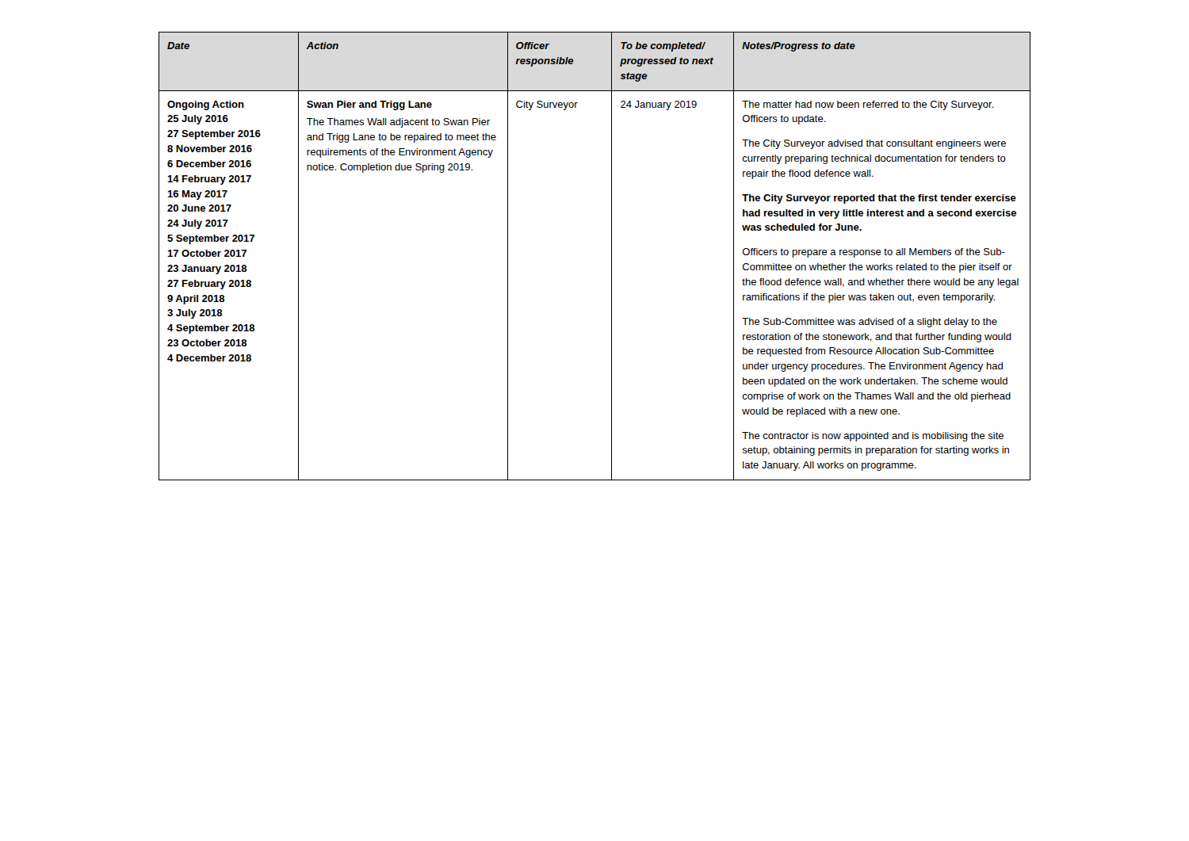| Date | Action | Officer responsible | To be completed/ progressed to next stage | Notes/Progress to date |
| --- | --- | --- | --- | --- |
| Ongoing Action 25 July 2016 27 September 2016 8 November 2016 6 December 2016 14 February 2017 16 May 2017 20 June 2017 24 July 2017 5 September 2017 17 October 2017 23 January 2018 27 February 2018 9 April 2018 3 July 2018 4 September 2018 23 October 2018 4 December 2018 | Swan Pier and Trigg Lane The Thames Wall adjacent to Swan Pier and Trigg Lane to be repaired to meet the requirements of the Environment Agency notice. Completion due Spring 2019. | City Surveyor | 24 January 2019 | The matter had now been referred to the City Surveyor. Officers to update. The City Surveyor advised that consultant engineers were currently preparing technical documentation for tenders to repair the flood defence wall. The City Surveyor reported that the first tender exercise had resulted in very little interest and a second exercise was scheduled for June. Officers to prepare a response to all Members of the Sub-Committee on whether the works related to the pier itself or the flood defence wall, and whether there would be any legal ramifications if the pier was taken out, even temporarily. The Sub-Committee was advised of a slight delay to the restoration of the stonework, and that further funding would be requested from Resource Allocation Sub-Committee under urgency procedures. The Environment Agency had been updated on the work undertaken. The scheme would comprise of work on the Thames Wall and the old pierhead would be replaced with a new one. The contractor is now appointed and is mobilising the site setup, obtaining permits in preparation for starting works in late January. All works on programme. |